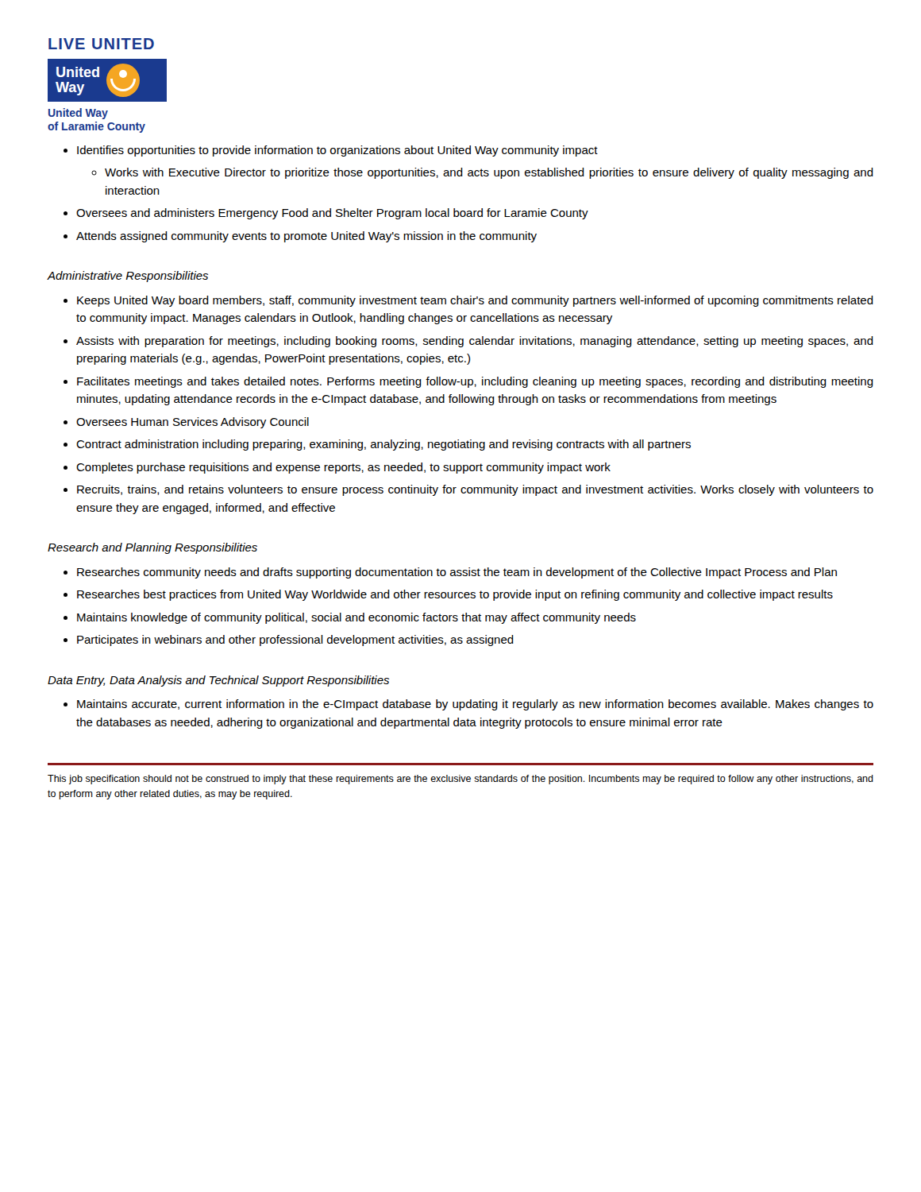LIVE UNITED
United
Way
United Way
of Laramie County
Identifies opportunities to provide information to organizations about United Way community impact
Works with Executive Director to prioritize those opportunities, and acts upon established priorities to ensure delivery of quality messaging and interaction
Oversees and administers Emergency Food and Shelter Program local board for Laramie County
Attends assigned community events to promote United Way's mission in the community
Administrative Responsibilities
Keeps United Way board members, staff, community investment team chair's and community partners well-informed of upcoming commitments related to community impact. Manages calendars in Outlook, handling changes or cancellations as necessary
Assists with preparation for meetings, including booking rooms, sending calendar invitations, managing attendance, setting up meeting spaces, and preparing materials (e.g., agendas, PowerPoint presentations, copies, etc.)
Facilitates meetings and takes detailed notes. Performs meeting follow-up, including cleaning up meeting spaces, recording and distributing meeting minutes, updating attendance records in the e-CImpact database, and following through on tasks or recommendations from meetings
Oversees Human Services Advisory Council
Contract administration including preparing, examining, analyzing, negotiating and revising contracts with all partners
Completes purchase requisitions and expense reports, as needed, to support community impact work
Recruits, trains, and retains volunteers to ensure process continuity for community impact and investment activities. Works closely with volunteers to ensure they are engaged, informed, and effective
Research and Planning Responsibilities
Researches community needs and drafts supporting documentation to assist the team in development of the Collective Impact Process and Plan
Researches best practices from United Way Worldwide and other resources to provide input on refining community and collective impact results
Maintains knowledge of community political, social and economic factors that may affect community needs
Participates in webinars and other professional development activities, as assigned
Data Entry, Data Analysis and Technical Support Responsibilities
Maintains accurate, current information in the e-CImpact database by updating it regularly as new information becomes available. Makes changes to the databases as needed, adhering to organizational and departmental data integrity protocols to ensure minimal error rate
This job specification should not be construed to imply that these requirements are the exclusive standards of the position. Incumbents may be required to follow any other instructions, and to perform any other related duties, as may be required.